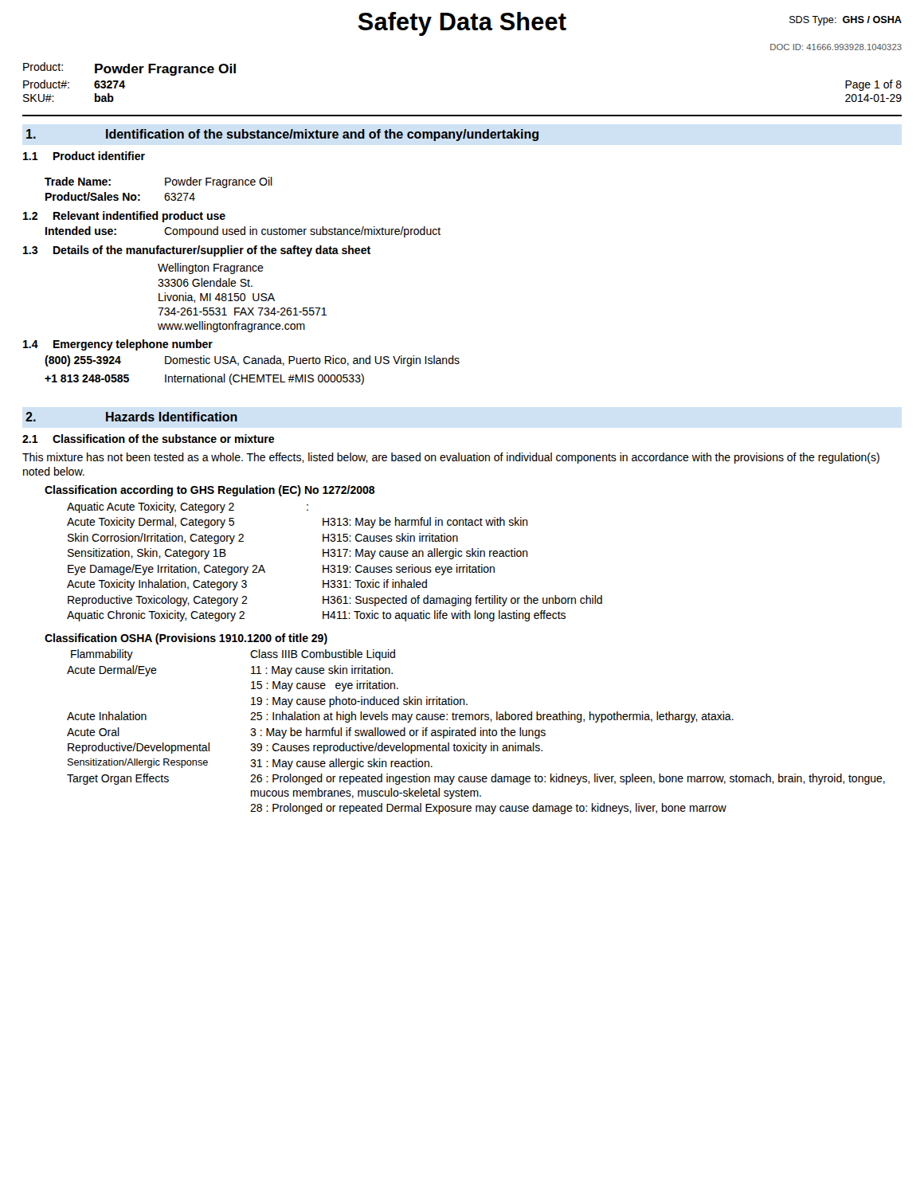SDS Type: GHS / OSHA
Safety Data Sheet
DOC ID: 41666.993928.1040323
| Product: | Powder Fragrance Oil | |
| Product#: | 63274 | Page 1 of 8 |
| SKU#: | bab | 2014-01-29 |
1. Identification of the substance/mixture and of the company/undertaking
1.1 Product identifier
Trade Name: Powder Fragrance Oil
Product/Sales No: 63274
1.2 Relevant indentified product use
Intended use: Compound used in customer substance/mixture/product
1.3 Details of the manufacturer/supplier of the saftey data sheet
Wellington Fragrance
33306 Glendale St.
Livonia, MI 48150 USA
734-261-5531 FAX 734-261-5571
www.wellingtonfragrance.com
1.4 Emergency telephone number
(800) 255-3924 Domestic USA, Canada, Puerto Rico, and US Virgin Islands
+1 813 248-0585 International (CHEMTEL #MIS 0000533)
2. Hazards Identification
2.1 Classification of the substance or mixture
This mixture has not been tested as a whole. The effects, listed below, are based on evaluation of individual components in accordance with the provisions of the regulation(s) noted below.
Classification according to GHS Regulation (EC) No 1272/2008
| Aquatic Acute Toxicity, Category 2 | : | |
| Acute Toxicity Dermal, Category 5 | | H313: May be harmful in contact with skin |
| Skin Corrosion/Irritation, Category 2 | | H315: Causes skin irritation |
| Sensitization, Skin, Category 1B | | H317: May cause an allergic skin reaction |
| Eye Damage/Eye Irritation, Category 2A | | H319: Causes serious eye irritation |
| Acute Toxicity Inhalation, Category 3 | | H331: Toxic if inhaled |
| Reproductive Toxicology, Category 2 | | H361: Suspected of damaging fertility or the unborn child |
| Aquatic Chronic Toxicity, Category 2 | | H411: Toxic to aquatic life with long lasting effects |
Classification OSHA (Provisions 1910.1200 of title 29)
| Flammability | Class IIIB Combustible Liquid |
| Acute Dermal/Eye | 11 : May cause skin irritation. |
| | 15 : May cause eye irritation. |
| | 19 : May cause photo-induced skin irritation. |
| Acute Inhalation | 25 : Inhalation at high levels may cause: tremors, labored breathing, hypothermia, lethargy, ataxia. |
| Acute Oral | 3 : May be harmful if swallowed or if aspirated into the lungs |
| Reproductive/Developmental | 39 : Causes reproductive/developmental toxicity in animals. |
| Sensitization/Allergic Response | 31 : May cause allergic skin reaction. |
| Target Organ Effects | 26 : Prolonged or repeated ingestion may cause damage to: kidneys, liver, spleen, bone marrow, stomach, brain, thyroid, tongue, mucous membranes, musculo-skeletal system. |
| | 28 : Prolonged or repeated Dermal Exposure may cause damage to: kidneys, liver, bone marrow |